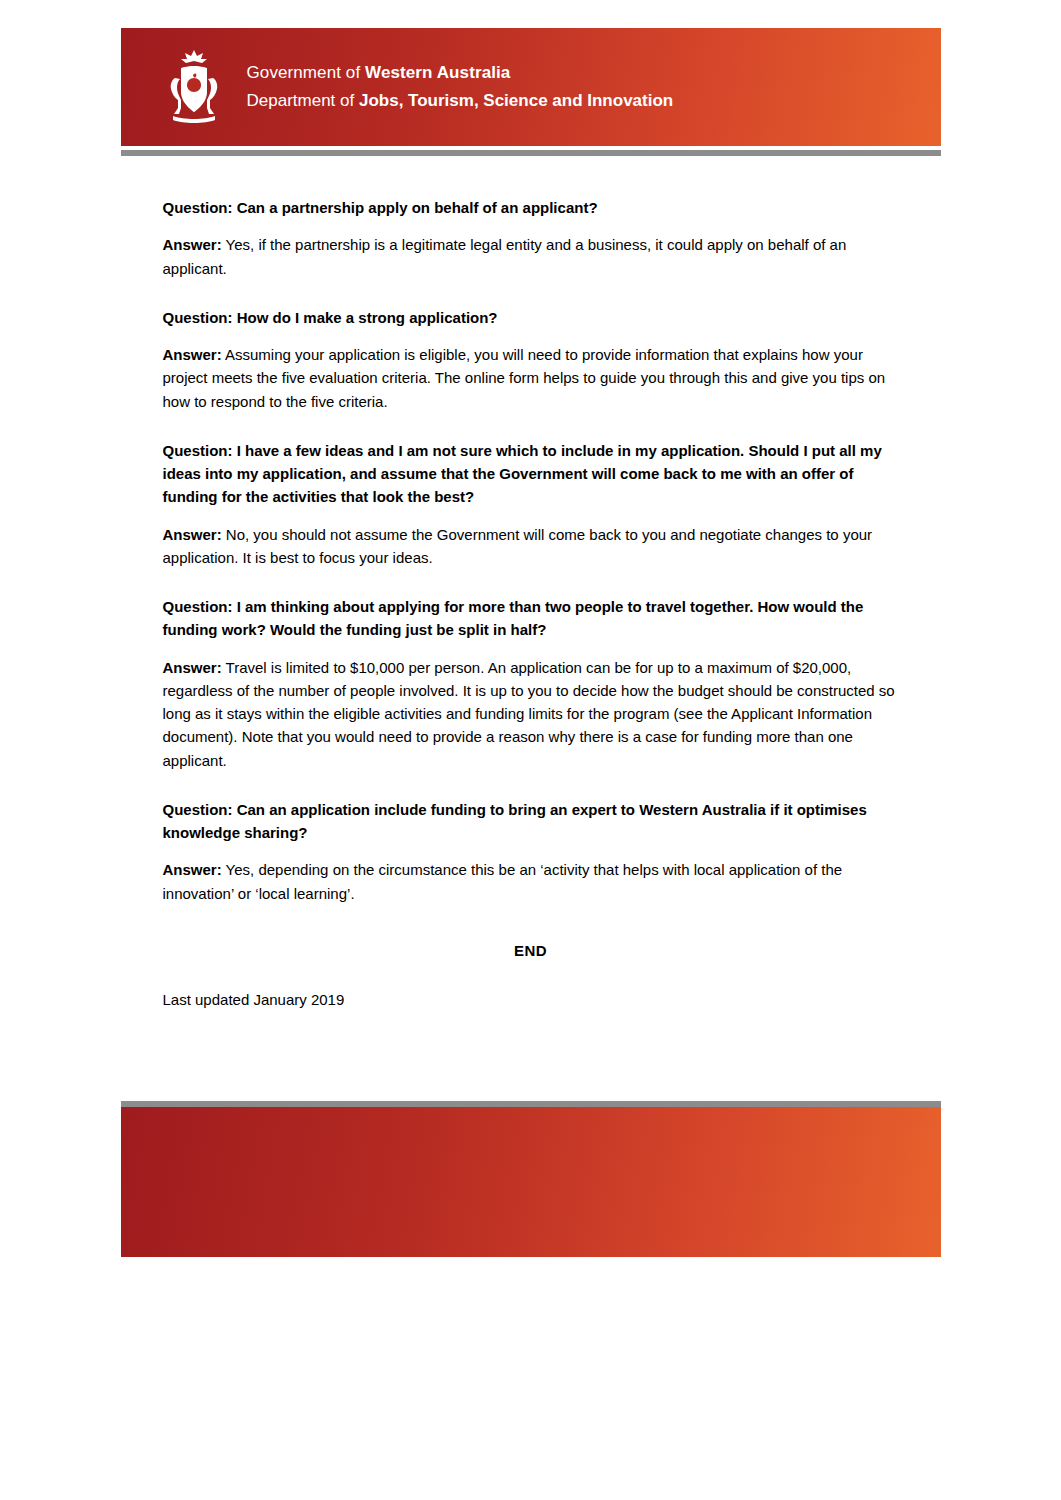Government of Western Australia
Department of Jobs, Tourism, Science and Innovation
Question: Can a partnership apply on behalf of an applicant?
Answer: Yes, if the partnership is a legitimate legal entity and a business, it could apply on behalf of an applicant.
Question: How do I make a strong application?
Answer: Assuming your application is eligible, you will need to provide information that explains how your project meets the five evaluation criteria. The online form helps to guide you through this and give you tips on how to respond to the five criteria.
Question: I have a few ideas and I am not sure which to include in my application. Should I put all my ideas into my application, and assume that the Government will come back to me with an offer of funding for the activities that look the best?
Answer: No, you should not assume the Government will come back to you and negotiate changes to your application. It is best to focus your ideas.
Question: I am thinking about applying for more than two people to travel together. How would the funding work? Would the funding just be split in half?
Answer: Travel is limited to $10,000 per person. An application can be for up to a maximum of $20,000, regardless of the number of people involved. It is up to you to decide how the budget should be constructed so long as it stays within the eligible activities and funding limits for the program (see the Applicant Information document). Note that you would need to provide a reason why there is a case for funding more than one applicant.
Question: Can an application include funding to bring an expert to Western Australia if it optimises knowledge sharing?
Answer: Yes, depending on the circumstance this be an ‘activity that helps with local application of the innovation’ or ‘local learning’.
END
Last updated January 2019